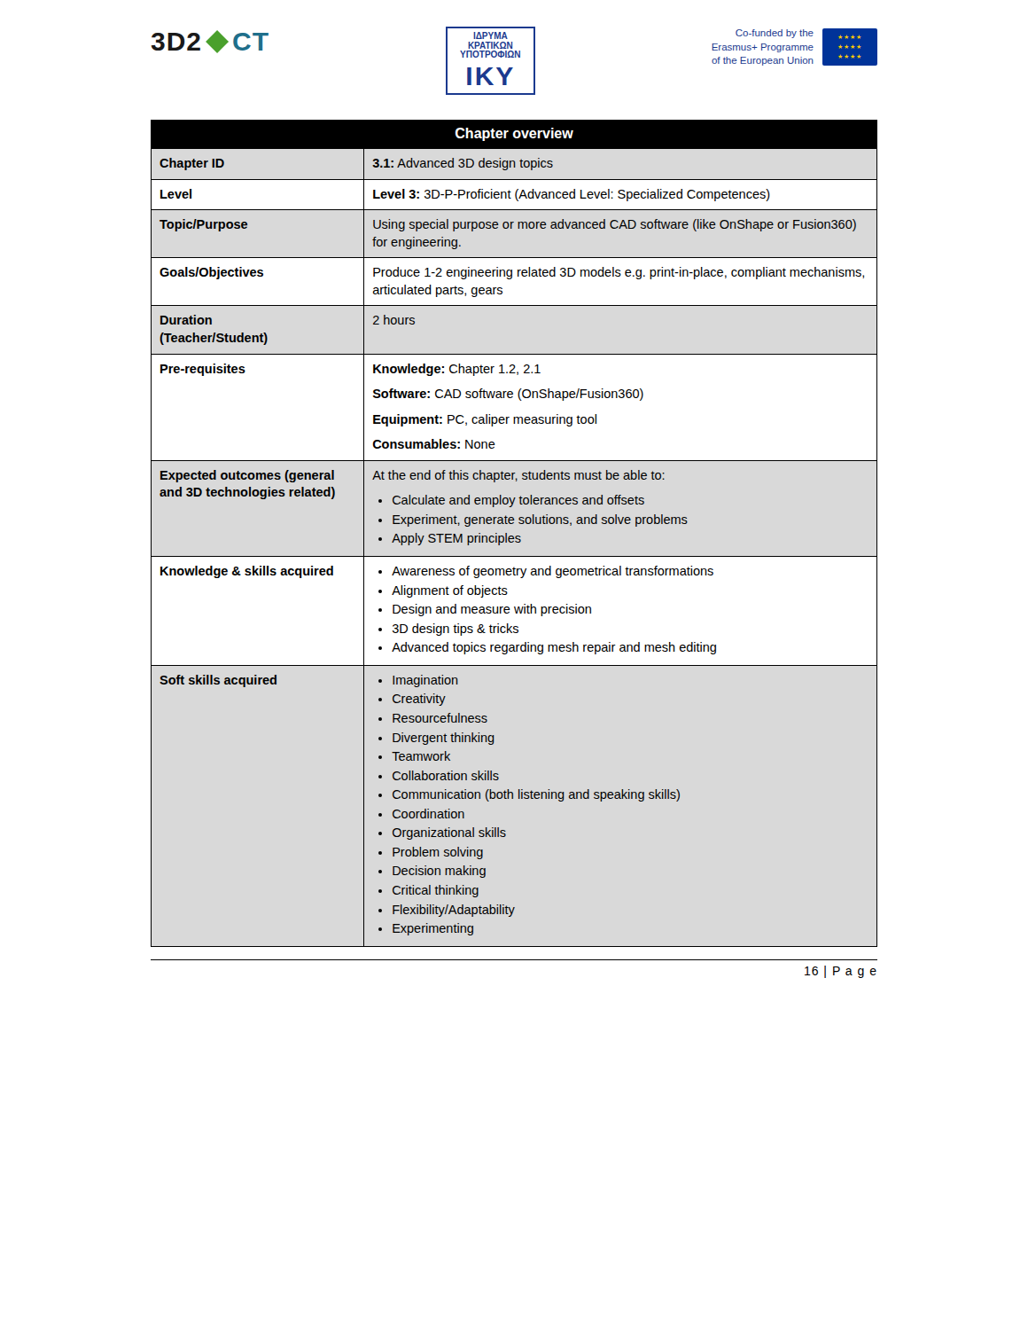3D2 CT
ΙΔΡΥΜΑ
ΚΡΑΤΙΚΩΝ
ΥΠΟΤΡΟΦΙΩΝ IKY
Co-funded by the
Erasmus+ Programme
of the European Union
Chapter overview
| Chapter ID | 3.1: Advanced 3D design topics |
| Level | Level 3: 3D-P-Proficient (Advanced Level: Specialized Competences) |
| Topic/Purpose | Using special purpose or more advanced CAD software (like OnShape or Fusion360) for engineering. |
| Goals/Objectives | Produce 1-2 engineering related 3D models e.g. print-in-place, compliant mechanisms, articulated parts, gears |
| Duration (Teacher/Student) | 2 hours |
| Pre-requisites | Knowledge: Chapter 1.2, 2.1 Software: CAD software (OnShape/Fusion360) Equipment: PC, caliper measuring tool Consumables: None |
| Expected outcomes (general and 3D technologies related) | At the end of this chapter, students must be able to: Calculate and employ tolerances and offsets Experiment, generate solutions, and solve problems Apply STEM principles |
| Knowledge & skills acquired | Awareness of geometry and geometrical transformations Alignment of objects Design and measure with precision 3D design tips & tricks Advanced topics regarding mesh repair and mesh editing |
| Soft skills acquired | Imagination Creativity Resourcefulness Divergent thinking Teamwork Collaboration skills Communication (both listening and speaking skills) Coordination Organizational skills Problem solving Decision making Critical thinking Flexibility/Adaptability Experimenting |
16 | P a g e